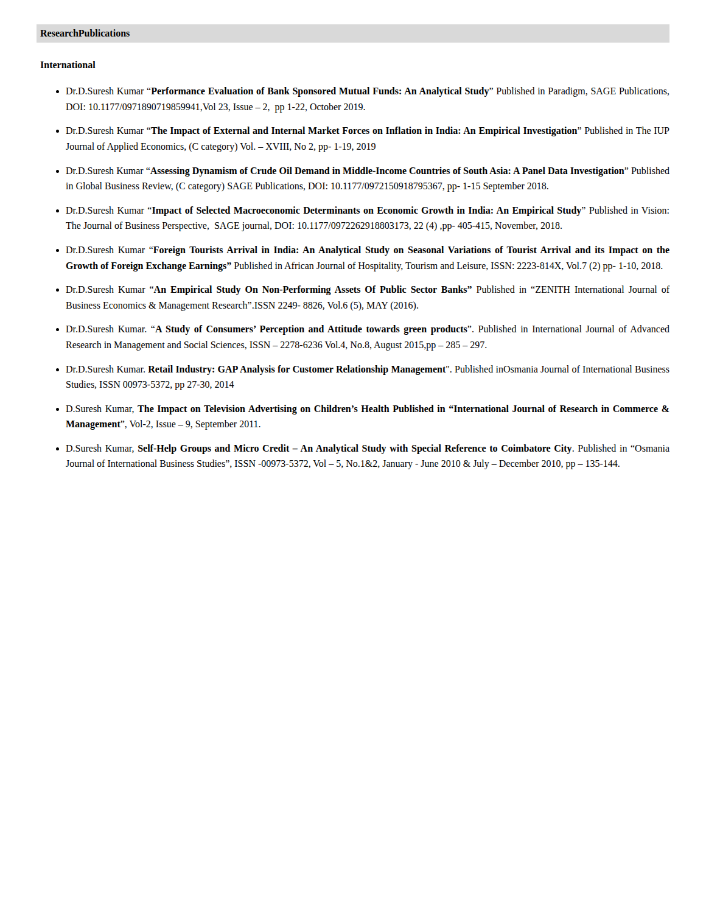ResearchPublications
International
Dr.D.Suresh Kumar “Performance Evaluation of Bank Sponsored Mutual Funds: An Analytical Study” Published in Paradigm, SAGE Publications, DOI: 10.1177/0971890719859941,Vol 23, Issue – 2, pp 1-22, October 2019.
Dr.D.Suresh Kumar “The Impact of External and Internal Market Forces on Inflation in India: An Empirical Investigation” Published in The IUP Journal of Applied Economics, (C category) Vol. – XVIII, No 2, pp- 1-19, 2019
Dr.D.Suresh Kumar “Assessing Dynamism of Crude Oil Demand in Middle-Income Countries of South Asia: A Panel Data Investigation” Published in Global Business Review, (C category) SAGE Publications, DOI: 10.1177/0972150918795367, pp- 1-15 September 2018.
Dr.D.Suresh Kumar “Impact of Selected Macroeconomic Determinants on Economic Growth in India: An Empirical Study” Published in Vision: The Journal of Business Perspective, SAGE journal, DOI: 10.1177/0972262918803173, 22 (4) ,pp- 405-415, November, 2018.
Dr.D.Suresh Kumar “Foreign Tourists Arrival in India: An Analytical Study on Seasonal Variations of Tourist Arrival and its Impact on the Growth of Foreign Exchange Earnings” Published in African Journal of Hospitality, Tourism and Leisure, ISSN: 2223-814X, Vol.7 (2) pp- 1-10, 2018.
Dr.D.Suresh Kumar “An Empirical Study On Non-Performing Assets Of Public Sector Banks” Published in “ZENITH International Journal of Business Economics & Management Research”.ISSN 2249- 8826, Vol.6 (5), MAY (2016).
Dr.D.Suresh Kumar. “A Study of Consumers’ Perception and Attitude towards green products”. Published in International Journal of Advanced Research in Management and Social Sciences, ISSN – 2278-6236 Vol.4, No.8, August 2015,pp – 285 – 297.
Dr.D.Suresh Kumar. Retail Industry: GAP Analysis for Customer Relationship Management". Published inOsmania Journal of International Business Studies, ISSN 00973-5372, pp 27-30, 2014
D.Suresh Kumar, The Impact on Television Advertising on Children’s Health Published in “International Journal of Research in Commerce & Management”, Vol-2, Issue – 9, September 2011.
D.Suresh Kumar, Self-Help Groups and Micro Credit – An Analytical Study with Special Reference to Coimbatore City. Published in “Osmania Journal of International Business Studies”, ISSN -00973-5372, Vol – 5, No.1&2, January - June 2010 & July – December 2010, pp – 135-144.